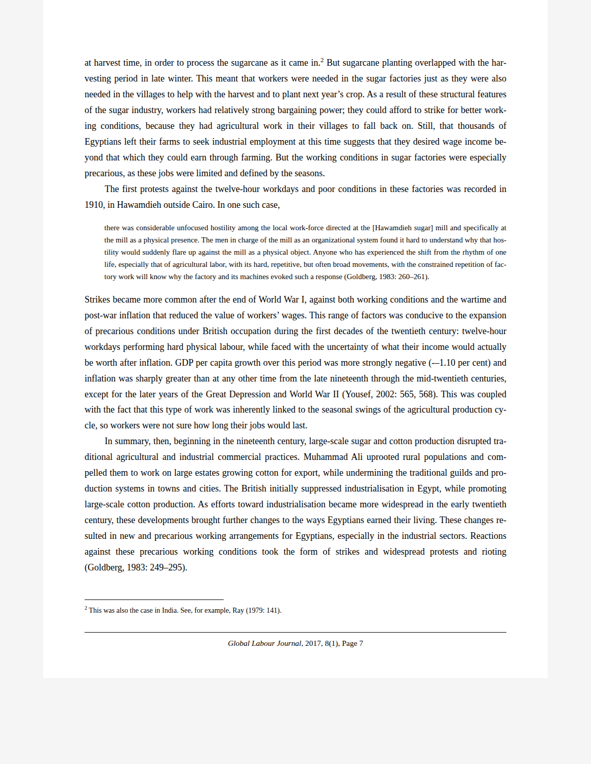at harvest time, in order to process the sugarcane as it came in.2 But sugarcane planting overlapped with the harvesting period in late winter. This meant that workers were needed in the sugar factories just as they were also needed in the villages to help with the harvest and to plant next year’s crop. As a result of these structural features of the sugar industry, workers had relatively strong bargaining power; they could afford to strike for better working conditions, because they had agricultural work in their villages to fall back on. Still, that thousands of Egyptians left their farms to seek industrial employment at this time suggests that they desired wage income beyond that which they could earn through farming. But the working conditions in sugar factories were especially precarious, as these jobs were limited and defined by the seasons.
The first protests against the twelve-hour workdays and poor conditions in these factories was recorded in 1910, in Hawamdieh outside Cairo. In one such case,
there was considerable unfocused hostility among the local work-force directed at the [Hawamdieh sugar] mill and specifically at the mill as a physical presence. The men in charge of the mill as an organizational system found it hard to understand why that hostility would suddenly flare up against the mill as a physical object. Anyone who has experienced the shift from the rhythm of one life, especially that of agricultural labor, with its hard, repetitive, but often broad movements, with the constrained repetition of factory work will know why the factory and its machines evoked such a response (Goldberg, 1983: 260–261).
Strikes became more common after the end of World War I, against both working conditions and the wartime and post-war inflation that reduced the value of workers’ wages. This range of factors was conducive to the expansion of precarious conditions under British occupation during the first decades of the twentieth century: twelve-hour workdays performing hard physical labour, while faced with the uncertainty of what their income would actually be worth after inflation. GDP per capita growth over this period was more strongly negative (-–1.10 per cent) and inflation was sharply greater than at any other time from the late nineteenth through the mid-twentieth centuries, except for the later years of the Great Depression and World War II (Yousef, 2002: 565, 568). This was coupled with the fact that this type of work was inherently linked to the seasonal swings of the agricultural production cycle, so workers were not sure how long their jobs would last.
In summary, then, beginning in the nineteenth century, large-scale sugar and cotton production disrupted traditional agricultural and industrial commercial practices. Muhammad Ali uprooted rural populations and compelled them to work on large estates growing cotton for export, while undermining the traditional guilds and production systems in towns and cities. The British initially suppressed industrialisation in Egypt, while promoting large-scale cotton production. As efforts toward industrialisation became more widespread in the early twentieth century, these developments brought further changes to the ways Egyptians earned their living. These changes resulted in new and precarious working arrangements for Egyptians, especially in the industrial sectors. Reactions against these precarious working conditions took the form of strikes and widespread protests and rioting (Goldberg, 1983: 249–295).
2 This was also the case in India. See, for example, Ray (1979: 141).
Global Labour Journal, 2017, 8(1), Page 7